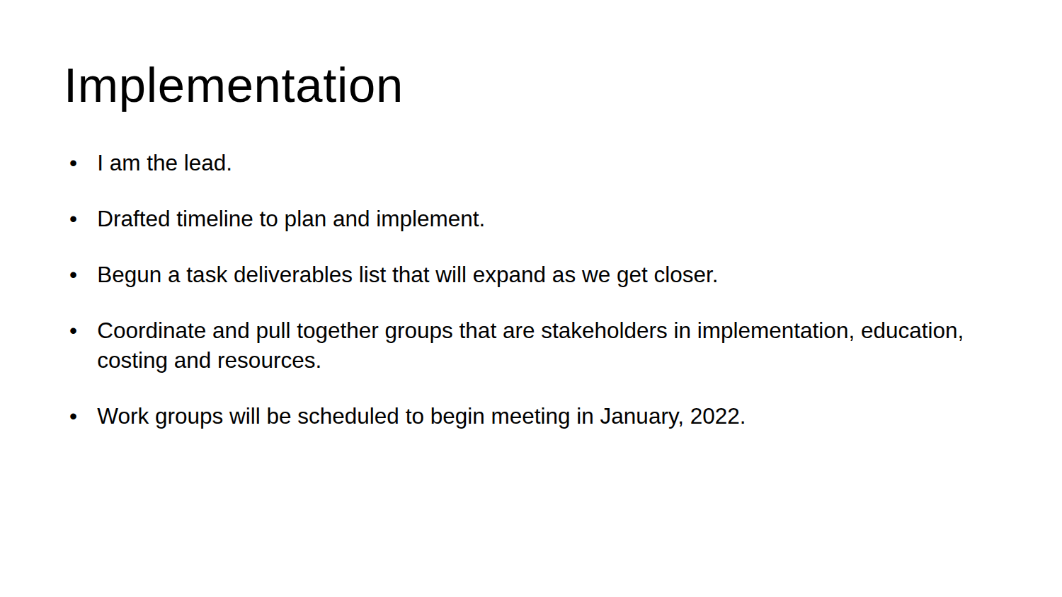Implementation
I am the lead.
Drafted timeline to plan and implement.
Begun a task deliverables list that will expand as we get closer.
Coordinate and pull together groups that are stakeholders in implementation, education, costing and resources.
Work groups will be scheduled to begin meeting in January, 2022.